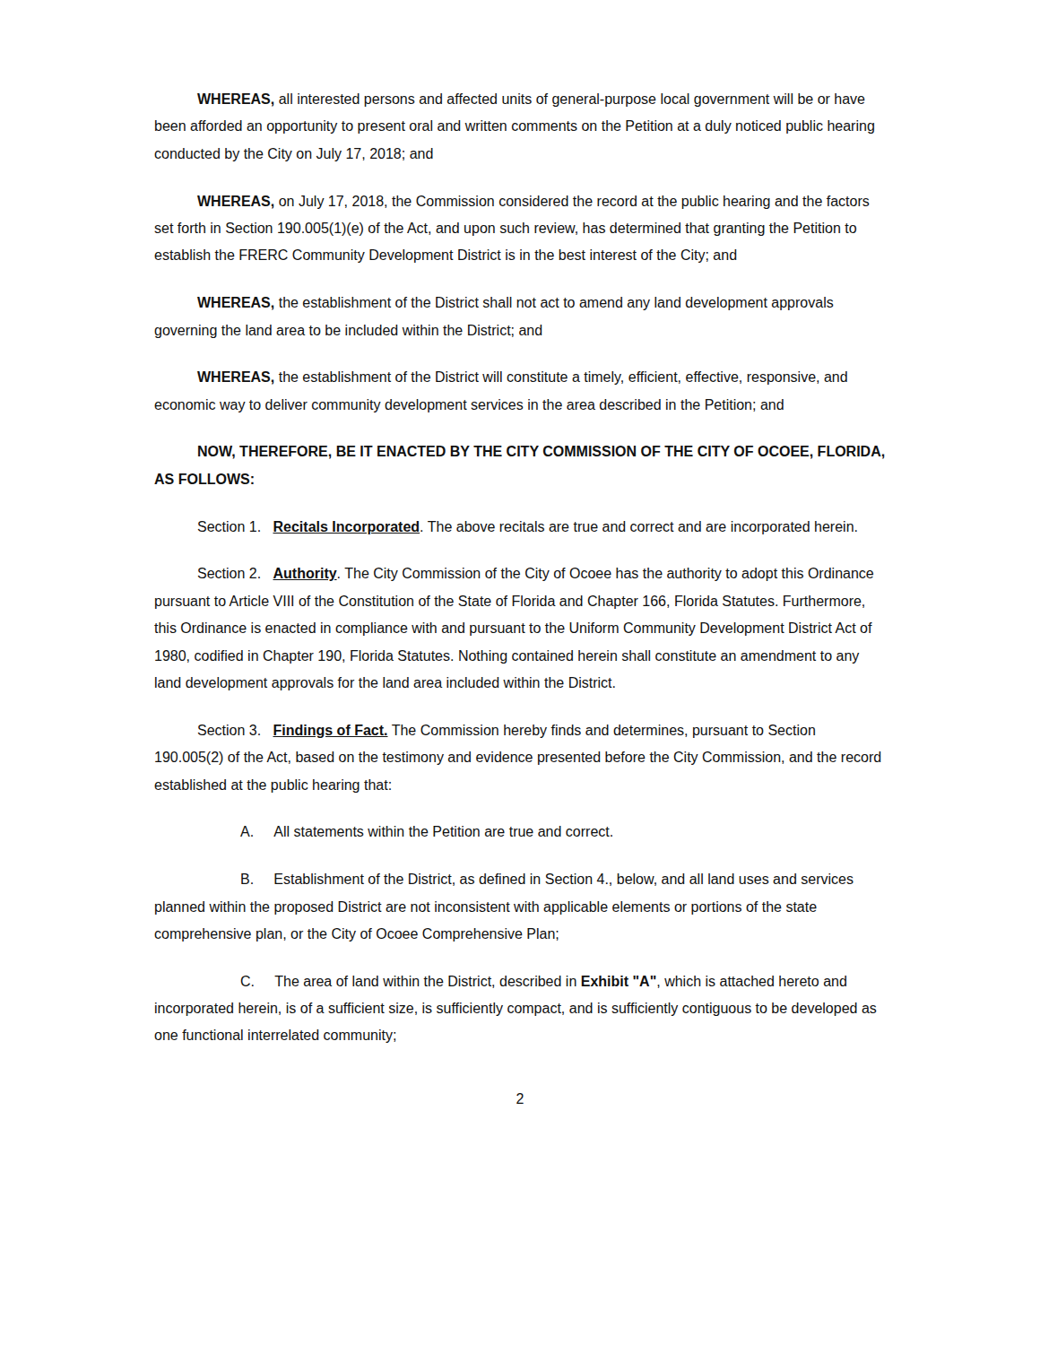WHEREAS, all interested persons and affected units of general-purpose local government will be or have been afforded an opportunity to present oral and written comments on the Petition at a duly noticed public hearing conducted by the City on July 17, 2018; and
WHEREAS, on July 17, 2018, the Commission considered the record at the public hearing and the factors set forth in Section 190.005(1)(e) of the Act, and upon such review, has determined that granting the Petition to establish the FRERC Community Development District is in the best interest of the City; and
WHEREAS, the establishment of the District shall not act to amend any land development approvals governing the land area to be included within the District; and
WHEREAS, the establishment of the District will constitute a timely, efficient, effective, responsive, and economic way to deliver community development services in the area described in the Petition; and
NOW, THEREFORE, BE IT ENACTED BY THE CITY COMMISSION OF THE CITY OF OCOEE, FLORIDA, AS FOLLOWS:
Section 1. Recitals Incorporated. The above recitals are true and correct and are incorporated herein.
Section 2. Authority. The City Commission of the City of Ocoee has the authority to adopt this Ordinance pursuant to Article VIII of the Constitution of the State of Florida and Chapter 166, Florida Statutes. Furthermore, this Ordinance is enacted in compliance with and pursuant to the Uniform Community Development District Act of 1980, codified in Chapter 190, Florida Statutes. Nothing contained herein shall constitute an amendment to any land development approvals for the land area included within the District.
Section 3. Findings of Fact. The Commission hereby finds and determines, pursuant to Section 190.005(2) of the Act, based on the testimony and evidence presented before the City Commission, and the record established at the public hearing that:
A. All statements within the Petition are true and correct.
B. Establishment of the District, as defined in Section 4., below, and all land uses and services planned within the proposed District are not inconsistent with applicable elements or portions of the state comprehensive plan, or the City of Ocoee Comprehensive Plan;
C. The area of land within the District, described in Exhibit "A", which is attached hereto and incorporated herein, is of a sufficient size, is sufficiently compact, and is sufficiently contiguous to be developed as one functional interrelated community;
2